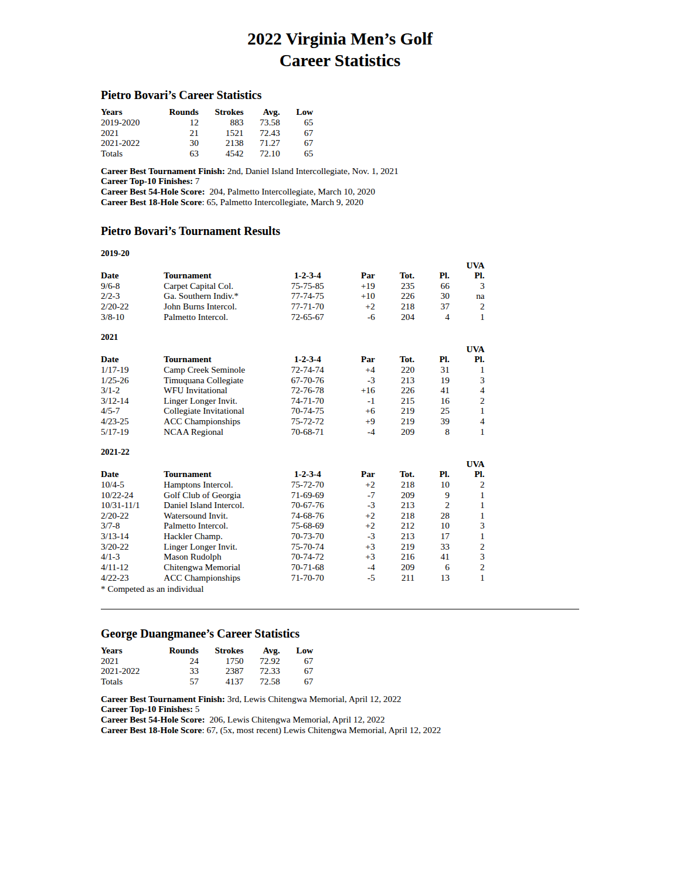2022 Virginia Men’s Golf
Career Statistics
Pietro Bovari’s Career Statistics
| Years | Rounds | Strokes | Avg. | Low |
| --- | --- | --- | --- | --- |
| 2019-2020 | 12 | 883 | 73.58 | 65 |
| 2021 | 21 | 1521 | 72.43 | 67 |
| 2021-2022 | 30 | 2138 | 71.27 | 67 |
| Totals | 63 | 4542 | 72.10 | 65 |
Career Best Tournament Finish: 2nd, Daniel Island Intercollegiate, Nov. 1, 2021
Career Top-10 Finishes: 7
Career Best 54-Hole Score: 204, Palmetto Intercollegiate, March 10, 2020
Career Best 18-Hole Score: 65, Palmetto Intercollegiate, March 9, 2020
Pietro Bovari’s Tournament Results
2019-20
| | | | | | | UVA |
| --- | --- | --- | --- | --- | --- | --- |
| Date | Tournament | 1-2-3-4 | Par | Tot. | Pl. | Pl. |
| 9/6-8 | Carpet Capital Col. | 75-75-85 | +19 | 235 | 66 | 3 |
| 2/2-3 | Ga. Southern Indiv.* | 77-74-75 | +10 | 226 | 30 | na |
| 2/20-22 | John Burns Intercol. | 77-71-70 | +2 | 218 | 37 | 2 |
| 3/8-10 | Palmetto Intercol. | 72-65-67 | -6 | 204 | 4 | 1 |
2021
| | | | | | | UVA |
| --- | --- | --- | --- | --- | --- | --- |
| Date | Tournament | 1-2-3-4 | Par | Tot. | Pl. | Pl. |
| 1/17-19 | Camp Creek Seminole | 72-74-74 | +4 | 220 | 31 | 1 |
| 1/25-26 | Timuquana Collegiate | 67-70-76 | -3 | 213 | 19 | 3 |
| 3/1-2 | WFU Invitational | 72-76-78 | +16 | 226 | 41 | 4 |
| 3/12-14 | Linger Longer Invit. | 74-71-70 | -1 | 215 | 16 | 2 |
| 4/5-7 | Collegiate Invitational | 70-74-75 | +6 | 219 | 25 | 1 |
| 4/23-25 | ACC Championships | 75-72-72 | +9 | 219 | 39 | 4 |
| 5/17-19 | NCAA Regional | 70-68-71 | -4 | 209 | 8 | 1 |
2021-22
| | | | | | | UVA |
| --- | --- | --- | --- | --- | --- | --- |
| Date | Tournament | 1-2-3-4 | Par | Tot. | Pl. | Pl. |
| 10/4-5 | Hamptons Intercol. | 75-72-70 | +2 | 218 | 10 | 2 |
| 10/22-24 | Golf Club of Georgia | 71-69-69 | -7 | 209 | 9 | 1 |
| 10/31-11/1 | Daniel Island Intercol. | 70-67-76 | -3 | 213 | 2 | 1 |
| 2/20-22 | Watersound Invit. | 74-68-76 | +2 | 218 | 28 | 1 |
| 3/7-8 | Palmetto Intercol. | 75-68-69 | +2 | 212 | 10 | 3 |
| 3/13-14 | Hackler Champ. | 70-73-70 | -3 | 213 | 17 | 1 |
| 3/20-22 | Linger Longer Invit. | 75-70-74 | +3 | 219 | 33 | 2 |
| 4/1-3 | Mason Rudolph | 70-74-72 | +3 | 216 | 41 | 3 |
| 4/11-12 | Chitengwa Memorial | 70-71-68 | -4 | 209 | 6 | 2 |
| 4/22-23 | ACC Championships | 71-70-70 | -5 | 211 | 13 | 1 |
* Competed as an individual
George Duangmanee’s Career Statistics
| Years | Rounds | Strokes | Avg. | Low |
| --- | --- | --- | --- | --- |
| 2021 | 24 | 1750 | 72.92 | 67 |
| 2021-2022 | 33 | 2387 | 72.33 | 67 |
| Totals | 57 | 4137 | 72.58 | 67 |
Career Best Tournament Finish: 3rd, Lewis Chitengwa Memorial, April 12, 2022
Career Top-10 Finishes: 5
Career Best 54-Hole Score: 206, Lewis Chitengwa Memorial, April 12, 2022
Career Best 18-Hole Score: 67, (5x, most recent) Lewis Chitengwa Memorial, April 12, 2022